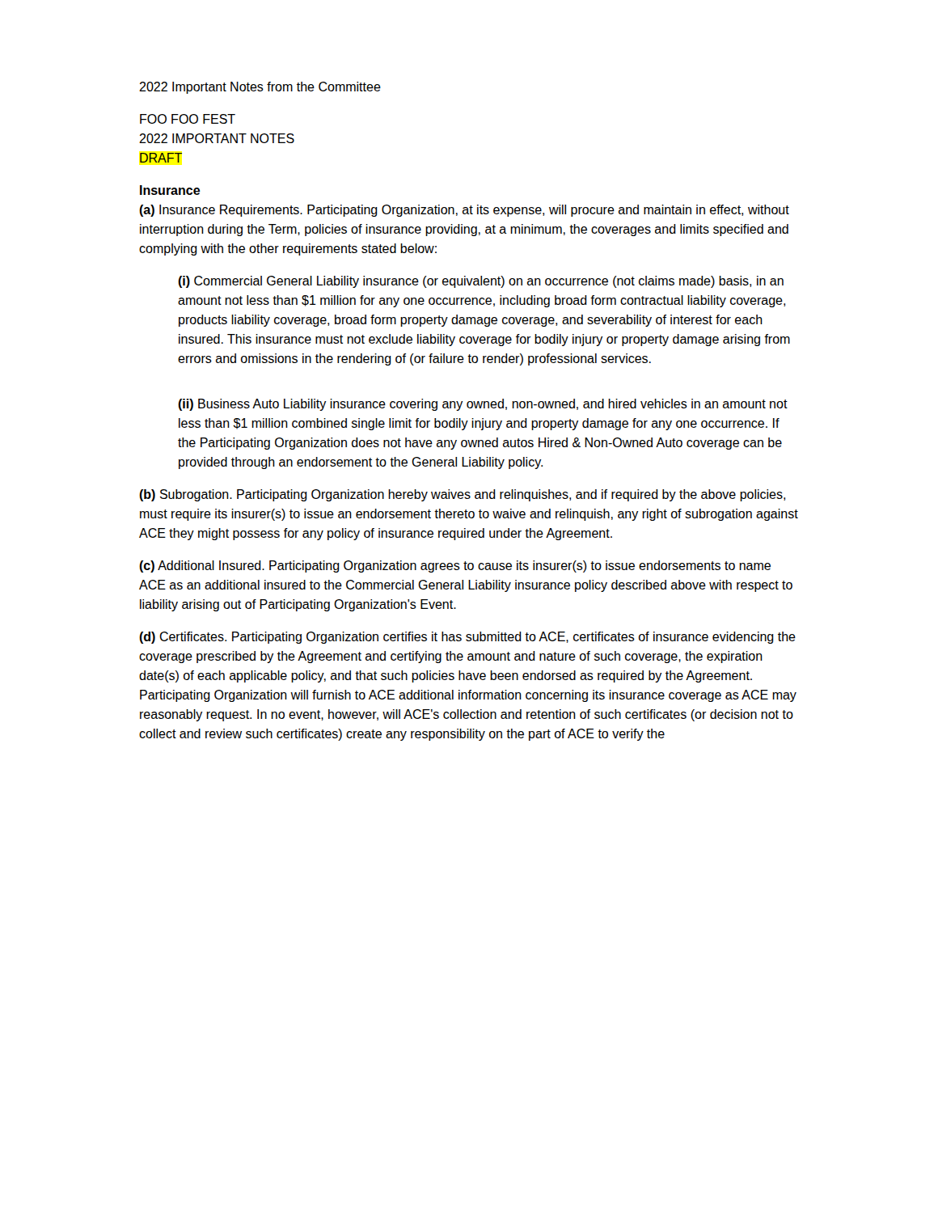2022 Important Notes from the Committee
FOO FOO FEST
2022 IMPORTANT NOTES
DRAFT
Insurance
(a) Insurance Requirements. Participating Organization, at its expense, will procure and maintain in effect, without interruption during the Term, policies of insurance providing, at a minimum, the coverages and limits specified and complying with the other requirements stated below:
(i) Commercial General Liability insurance (or equivalent) on an occurrence (not claims made) basis, in an amount not less than $1 million for any one occurrence, including broad form contractual liability coverage, products liability coverage, broad form property damage coverage, and severability of interest for each insured. This insurance must not exclude liability coverage for bodily injury or property damage arising from errors and omissions in the rendering of (or failure to render) professional services.
(ii) Business Auto Liability insurance covering any owned, non-owned, and hired vehicles in an amount not less than $1 million combined single limit for bodily injury and property damage for any one occurrence. If the Participating Organization does not have any owned autos Hired & Non-Owned Auto coverage can be provided through an endorsement to the General Liability policy.
(b) Subrogation. Participating Organization hereby waives and relinquishes, and if required by the above policies, must require its insurer(s) to issue an endorsement thereto to waive and relinquish, any right of subrogation against ACE they might possess for any policy of insurance required under the Agreement.
(c) Additional Insured. Participating Organization agrees to cause its insurer(s) to issue endorsements to name ACE as an additional insured to the Commercial General Liability insurance policy described above with respect to liability arising out of Participating Organization's Event.
(d) Certificates. Participating Organization certifies it has submitted to ACE, certificates of insurance evidencing the coverage prescribed by the Agreement and certifying the amount and nature of such coverage, the expiration date(s) of each applicable policy, and that such policies have been endorsed as required by the Agreement. Participating Organization will furnish to ACE additional information concerning its insurance coverage as ACE may reasonably request. In no event, however, will ACE's collection and retention of such certificates (or decision not to collect and review such certificates) create any responsibility on the part of ACE to verify the